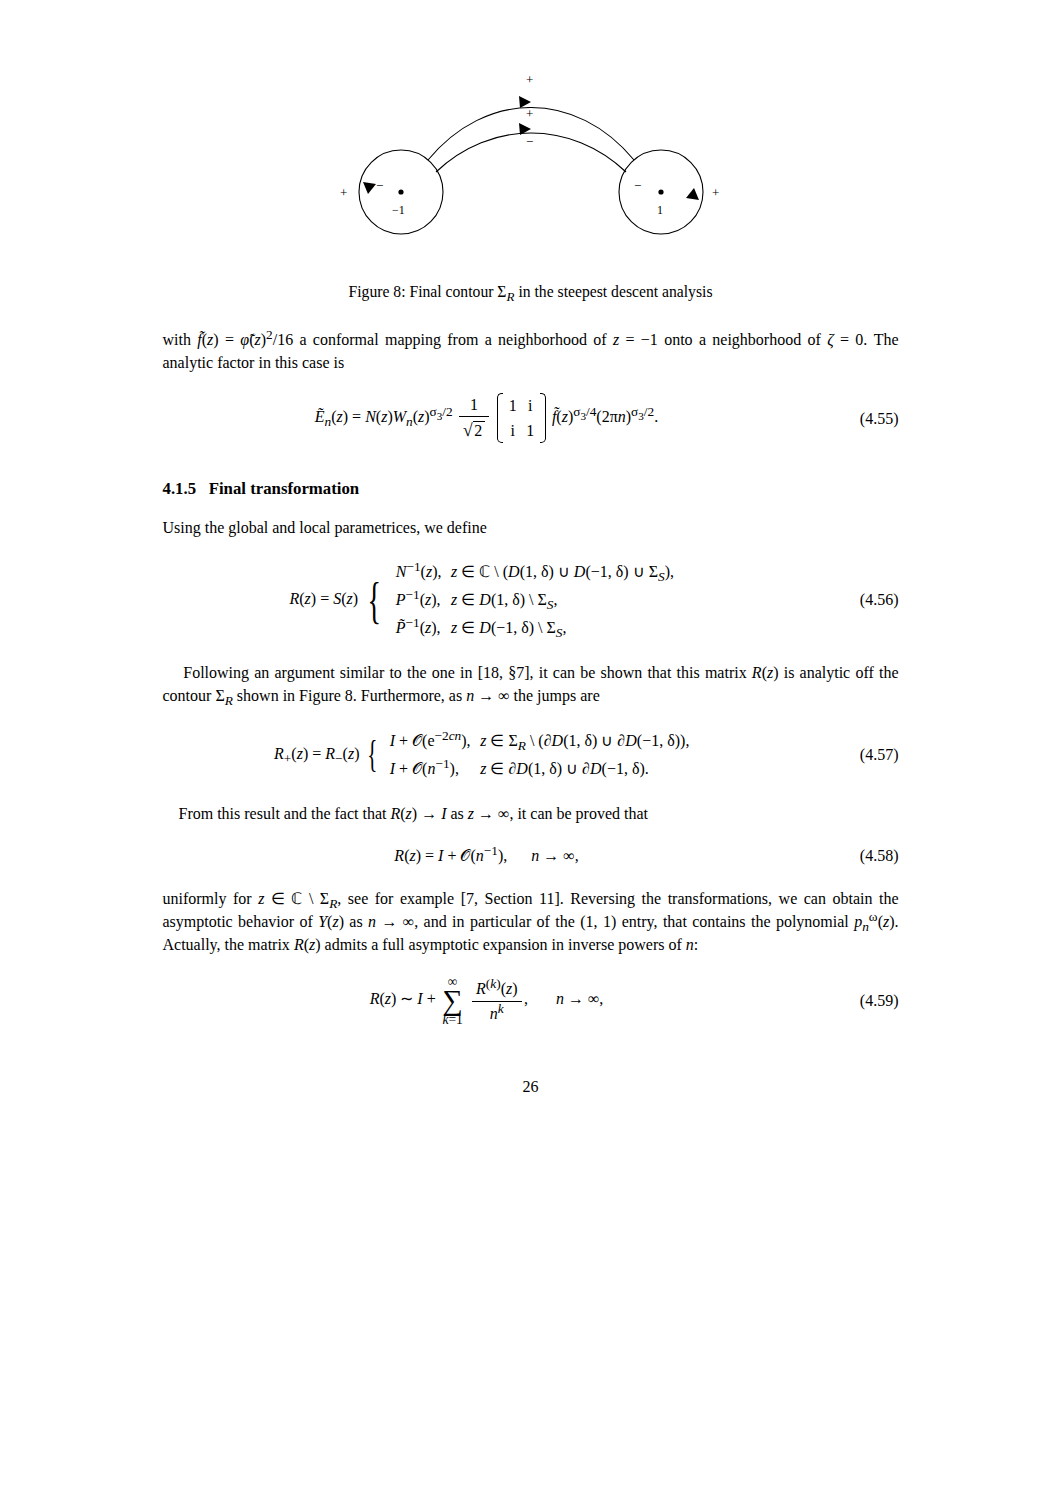+ − + − + − −1 − + 1
Figure 8: Final contour ΣR in the steepest descent analysis
with f̃(z) = φ̃(z)2/16 a conformal mapping from a neighborhood of z = −1 onto a neighborhood of ζ = 0. The analytic factor in this case is
Ẽn(z) = N(z)Wn(z)σ3/2 1√2
| 1 | i |
| i | 1 |
f̃(z)σ3/4(2πn)σ3/2.
(4.55)
4.1.5 Final transformation
Using the global and local parametrices, we define
R(z) = S(z) {
| N −1 ( z ), | z ∈ ℂ \ ( D (1, δ) ∪ D (−1, δ) ∪ Σ S ), |
| P −1 ( z ), | z ∈ D (1, δ) \ Σ S , |
| P̃ −1 ( z ), | z ∈ D (−1, δ) \ Σ S , |
(4.56)
Following an argument similar to the one in [18, §7], it can be shown that this matrix R(z) is analytic off the contour ΣR shown in Figure 8. Furthermore, as n → ∞ the jumps are
R+(z) = R−(z) {
| I + 𝒪(e −2 cn ), | z ∈ Σ R \ (∂ D (1, δ) ∪ ∂ D (−1, δ)), |
| I + 𝒪( n −1 ), | z ∈ ∂ D (1, δ) ∪ ∂ D (−1, δ). |
(4.57)
From this result and the fact that R(z) → I as z → ∞, it can be proved that
R(z) = I + 𝒪(n−1), n → ∞,
(4.58)
uniformly for z ∈ ℂ \ ΣR, see for example [7, Section 11]. Reversing the transformations, we can obtain the asymptotic behavior of Y(z) as n → ∞, and in particular of the (1, 1) entry, that contains the polynomial pnω(z). Actually, the matrix R(z) admits a full asymptotic expansion in inverse powers of n:
R(z) ∼ I + ∞∑k=1 R(k)(z) nk, n → ∞,
(4.59)
26